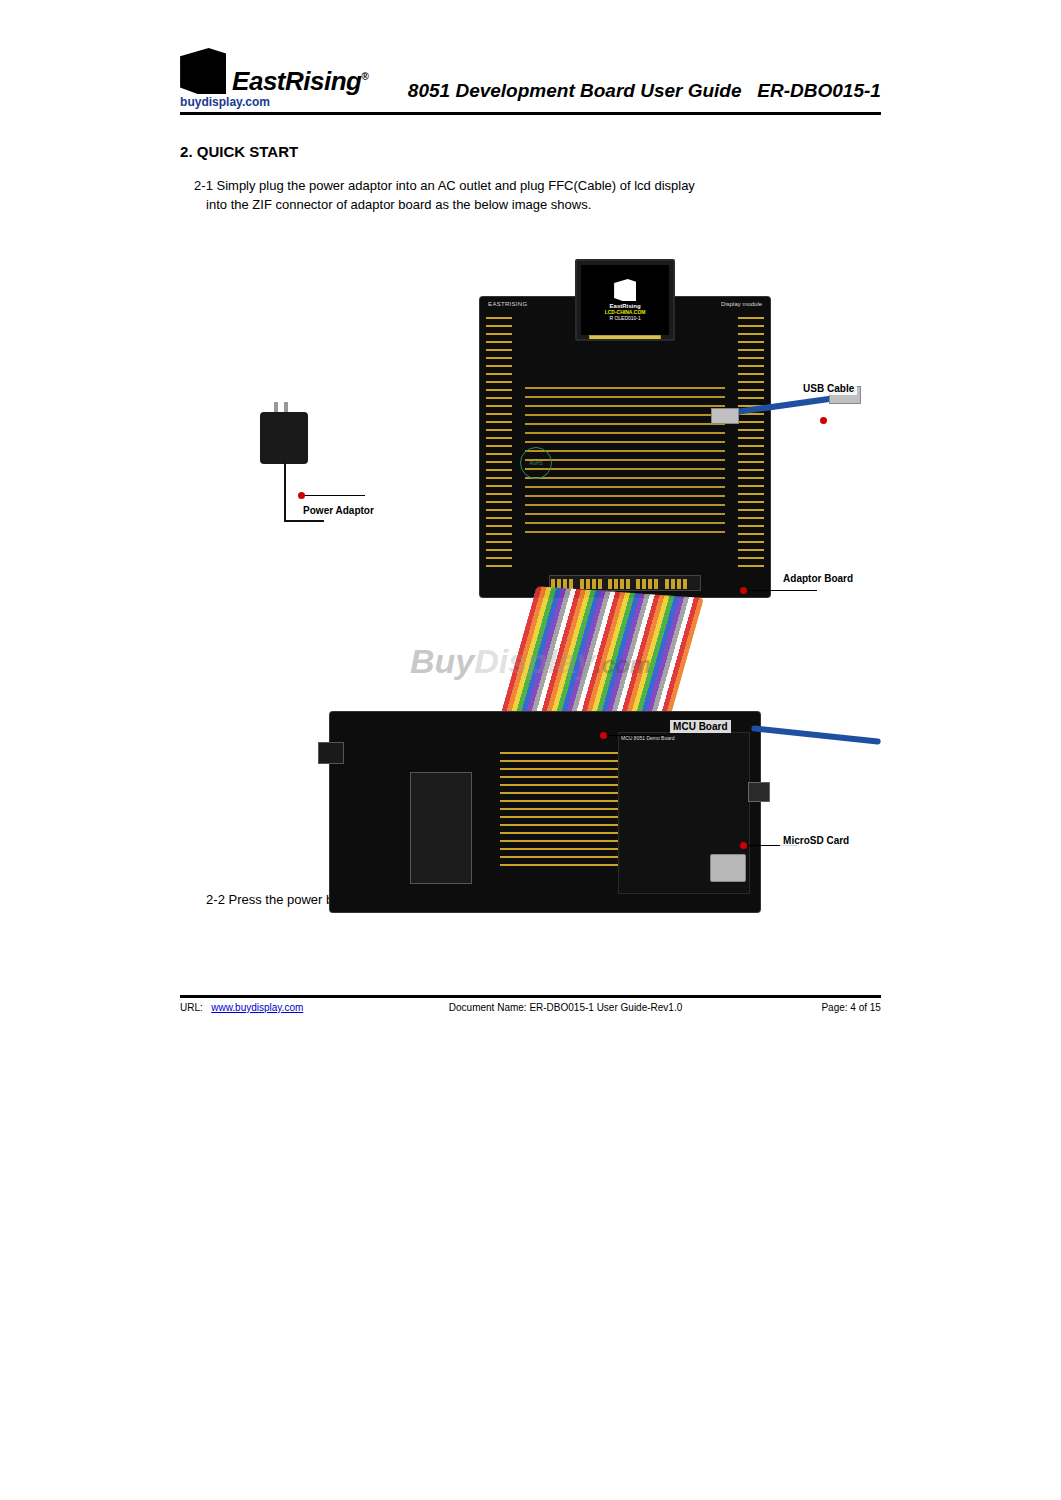EastRising®
buydisplay.com
8051 Development Board User Guide ER-DBO015-1
2. QUICK START
2-1 Simply plug the power adaptor into an AC outlet and plug FFC(Cable) of lcd display
into the ZIF connector of adaptor board as the below image shows.
Power Adaptor
EASTRISING
Display module
EastRising
LCD-CHINA.COM
R OLED010-1
RoHS
Adaptor Board
USB Cable
Buy Display.com
MCU 8051 Demo Board
MCU Board
MicroSD Card
2-2 Press the power button to run the demonstration program.
URL: www.buydisplay.com
Document Name: ER-DBO015-1 User Guide-Rev1.0
Page: 4 of 15